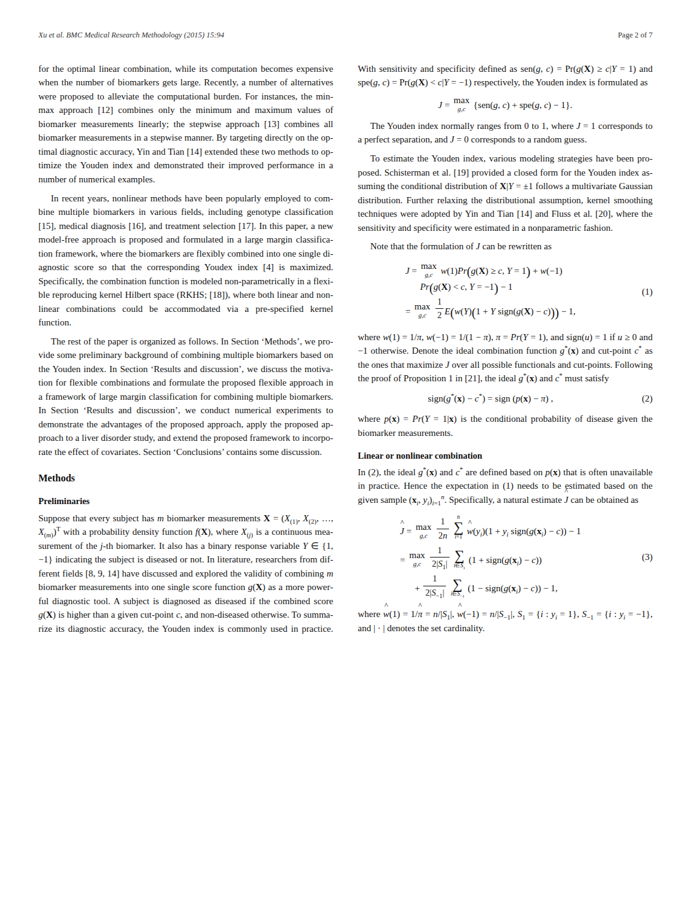Xu et al. BMC Medical Research Methodology (2015) 15:94
Page 2 of 7
for the optimal linear combination, while its computation becomes expensive when the number of biomarkers gets large. Recently, a number of alternatives were proposed to alleviate the computational burden. For instances, the min-max approach [12] combines only the minimum and maximum values of biomarker measurements linearly; the stepwise approach [13] combines all biomarker measurements in a stepwise manner. By targeting directly on the optimal diagnostic accuracy, Yin and Tian [14] extended these two methods to optimize the Youden index and demonstrated their improved performance in a number of numerical examples.
In recent years, nonlinear methods have been popularly employed to combine multiple biomarkers in various fields, including genotype classification [15], medical diagnosis [16], and treatment selection [17]. In this paper, a new model-free approach is proposed and formulated in a large margin classification framework, where the biomarkers are flexibly combined into one single diagnostic score so that the corresponding Youdex index [4] is maximized. Specifically, the combination function is modeled non-parametrically in a flexible reproducing kernel Hilbert space (RKHS; [18]), where both linear and nonlinear combinations could be accommodated via a pre-specified kernel function.
The rest of the paper is organized as follows. In Section ‘Methods’, we provide some preliminary background of combining multiple biomarkers based on the Youden index. In Section ‘Results and discussion’, we discuss the motivation for flexible combinations and formulate the proposed flexible approach in a framework of large margin classification for combining multiple biomarkers. In Section ‘Results and discussion’, we conduct numerical experiments to demonstrate the advantages of the proposed approach, apply the proposed approach to a liver disorder study, and extend the proposed framework to incorporate the effect of covariates. Section ‘Conclusions’ contains some discussion.
Methods
Preliminaries
Suppose that every subject has m biomarker measurements X = (X(1), X(2), …, X(m))T with a probability density function f(X), where X(j) is a continuous measurement of the j-th biomarker. It also has a binary response variable Y ∈ {1, −1} indicating the subject is diseased or not. In literature, researchers from different fields [8, 9, 14] have discussed and explored the validity of combining m biomarker measurements into one single score function g(X) as a more powerful diagnostic tool. A subject is diagnosed as diseased if the combined score g(X) is higher than a given cut-point c, and non-diseased otherwise. To summarize its diagnostic accuracy, the Youden index is commonly used in practice. With sensitivity and specificity defined as sen(g, c) = Pr(g(X) ≥ c|Y = 1) and spe(g, c) = Pr(g(X) < c|Y = −1) respectively, the Youden index is formulated as
J = max g,c {sen(g, c) + spe(g, c) − 1}.
The Youden index normally ranges from 0 to 1, where J = 1 corresponds to a perfect separation, and J = 0 corresponds to a random guess.
To estimate the Youden index, various modeling strategies have been proposed. Schisterman et al. [19] provided a closed form for the Youden index assuming the conditional distribution of X|Y = ±1 follows a multivariate Gaussian distribution. Further relaxing the distributional assumption, kernel smoothing techniques were adopted by Yin and Tian [14] and Fluss et al. [20], where the sensitivity and specificity were estimated in a nonparametric fashion.
Note that the formulation of J can be rewritten as
J = max g,c w(1)Pr(g(X) ≥ c, Y = 1) + w(−1)
Pr(g(X) < c, Y = −1) − 1
= max g,c 12 E(w(Y)(1 + Y sign(g(X) − c))) − 1,
(1)
where w(1) = 1/π, w(−1) = 1/(1 − π), π = Pr(Y = 1), and sign(u) = 1 if u ≥ 0 and −1 otherwise. Denote the ideal combination function g*(x) and cut-point c* as the ones that maximize J over all possible functionals and cut-points. Following the proof of Proposition 1 in [21], the ideal g*(x) and c* must satisfy
sign(g*(x) − c*) = sign (p(x) − π) ,
(2)
where p(x) = Pr(Y = 1|x) is the conditional probability of disease given the biomarker measurements.
Linear or nonlinear combination
In (2), the ideal g*(x) and c* are defined based on p(x) that is often unavailable in practice. Hence the expectation in (1) needs to be estimated based on the given sample (xi, yi)i=1n. Specifically, a natural estimate ^J can be obtained as
^J = max g,c 12n n∑i=1 ^w(yi)(1 + yi sign(g(xi) − c)) − 1
= max g,c 12|S1| ∑i∈S1 (1 + sign(g(xi) − c))
+ 12|S−1| ∑i∈S−1 (1 − sign(g(xi) − c)) − 1,
(3)
where ^w(1) = 1/^π = n/|S1|, ^w(−1) = n/|S−1|, S1 = {i : yi = 1}, S−1 = {i : yi = −1}, and | · | denotes the set cardinality.